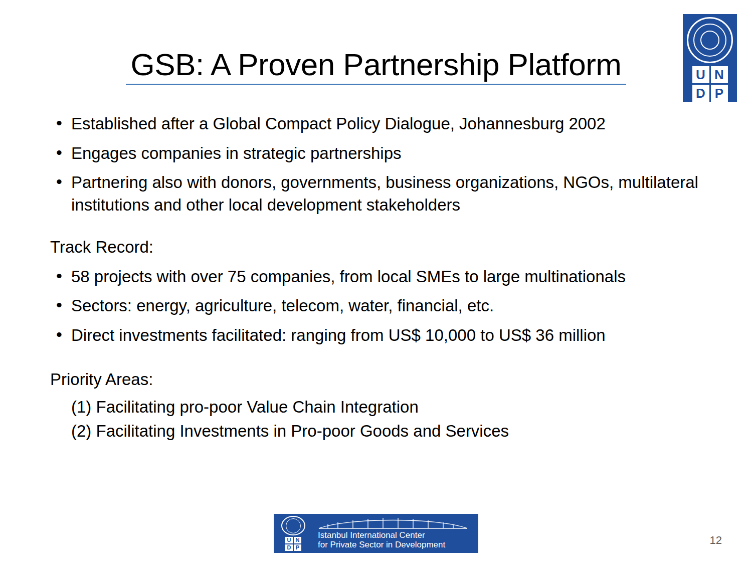UN DP
GSB: A Proven Partnership Platform
Established after a Global Compact Policy Dialogue, Johannesburg 2002
Engages companies in strategic partnerships
Partnering also with donors, governments, business organizations, NGOs, multilateral institutions and other local development stakeholders
Track Record:
58 projects with over 75 companies, from local SMEs to large multinationals
Sectors: energy, agriculture, telecom, water, financial, etc.
Direct investments facilitated: ranging from US$ 10,000 to US$ 36 million
Priority Areas:
(1) Facilitating pro-poor Value Chain Integration
(2) Facilitating Investments in Pro-poor Goods and Services
UN DP
Istanbul International Center for Private Sector in Development
12